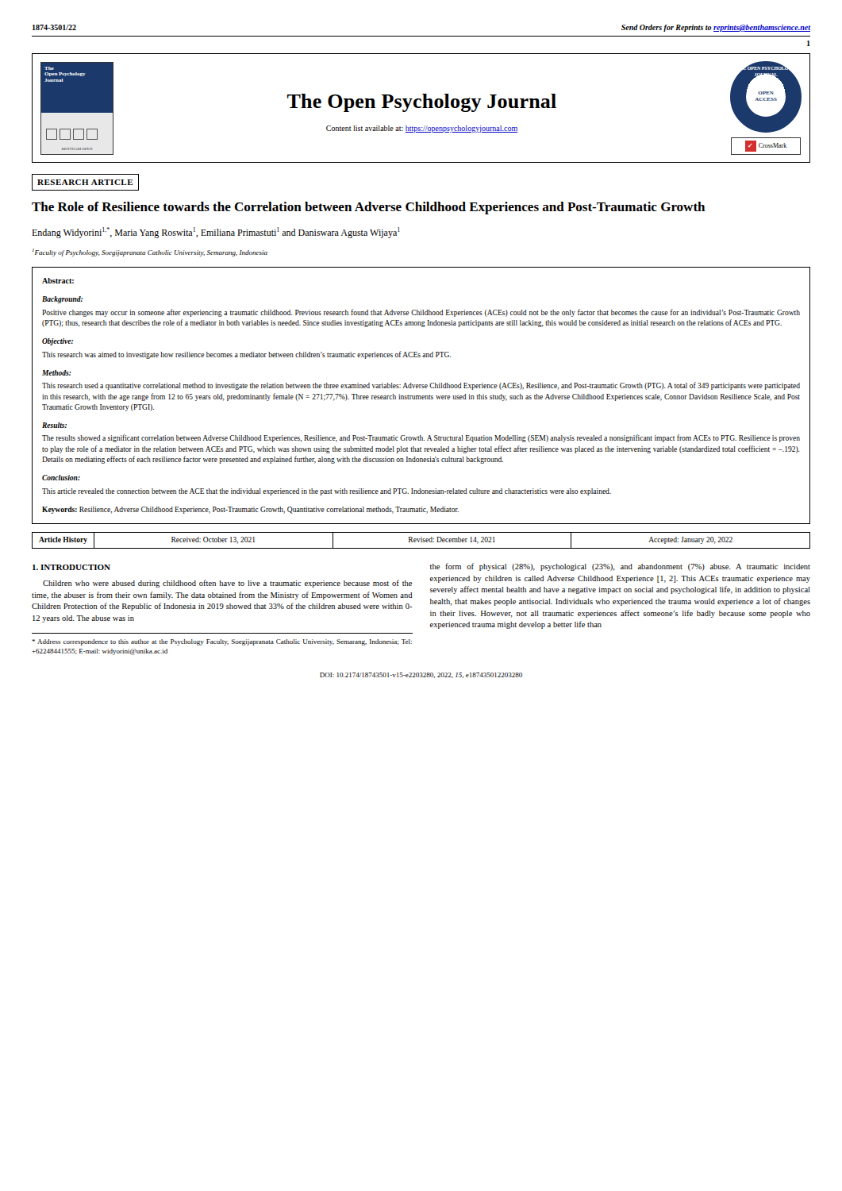1874-3501/22
Send Orders for Reprints to reprints@benthamscience.net
1
The
Open Psychology
Journal
BENTHAM OPEN
The Open Psychology Journal
Content list available at: https://openpsychologyjournal.com
THE OPEN PSYCHOLOGY JOURNAL
OPEN
ACCESS
✓CrossMark
RESEARCH ARTICLE
The Role of Resilience towards the Correlation between Adverse Childhood Experiences and Post-Traumatic Growth
Endang Widyorini1,*, Maria Yang Roswita1, Emiliana Primastuti1 and Daniswara Agusta Wijaya1
1Faculty of Psychology, Soegijapranata Catholic University, Semarang, Indonesia
Abstract:
Background:
Positive changes may occur in someone after experiencing a traumatic childhood. Previous research found that Adverse Childhood Experiences (ACEs) could not be the only factor that becomes the cause for an individual’s Post-Traumatic Growth (PTG); thus, research that describes the role of a mediator in both variables is needed. Since studies investigating ACEs among Indonesia participants are still lacking, this would be considered as initial research on the relations of ACEs and PTG.
Objective:
This research was aimed to investigate how resilience becomes a mediator between children’s traumatic experiences of ACEs and PTG.
Methods:
This research used a quantitative correlational method to investigate the relation between the three examined variables: Adverse Childhood Experience (ACEs), Resilience, and Post-traumatic Growth (PTG). A total of 349 participants were participated in this research, with the age range from 12 to 65 years old, predominantly female (N = 271;77,7%). Three research instruments were used in this study, such as the Adverse Childhood Experiences scale, Connor Davidson Resilience Scale, and Post Traumatic Growth Inventory (PTGI).
Results:
The results showed a significant correlation between Adverse Childhood Experiences, Resilience, and Post-Traumatic Growth. A Structural Equation Modelling (SEM) analysis revealed a nonsignificant impact from ACEs to PTG. Resilience is proven to play the role of a mediator in the relation between ACEs and PTG, which was shown using the submitted model plot that revealed a higher total effect after resilience was placed as the intervening variable (standardized total coefficient = –.192). Details on mediating effects of each resilience factor were presented and explained further, along with the discussion on Indonesia's cultural background.
Conclusion:
This article revealed the connection between the ACE that the individual experienced in the past with resilience and PTG. Indonesian-related culture and characteristics were also explained.
Keywords: Resilience, Adverse Childhood Experience, Post-Traumatic Growth, Quantitative correlational methods, Traumatic, Mediator.
Article History
Received: October 13, 2021
Revised: December 14, 2021
Accepted: January 20, 2022
1. INTRODUCTION
Children who were abused during childhood often have to live a traumatic experience because most of the time, the abuser is from their own family. The data obtained from the Ministry of Empowerment of Women and Children Protection of the Republic of Indonesia in 2019 showed that 33% of the children abused were within 0-12 years old. The abuse was in
* Address correspondence to this author at the Psychology Faculty, Soegijapranata Catholic University, Semarang, Indonesia; Tel: +62248441555; E-mail: widyorini@unika.ac.id
the form of physical (28%), psychological (23%), and abandonment (7%) abuse. A traumatic incident experienced by children is called Adverse Childhood Experience [1, 2]. This ACEs traumatic experience may severely affect mental health and have a negative impact on social and psychological life, in addition to physical health, that makes people antisocial. Individuals who experienced the trauma would experience a lot of changes in their lives. However, not all traumatic experiences affect someone’s life badly because some people who experienced trauma might develop a better life than
DOI: 10.2174/18743501-v15-e2203280, 2022, 15, e187435012203280